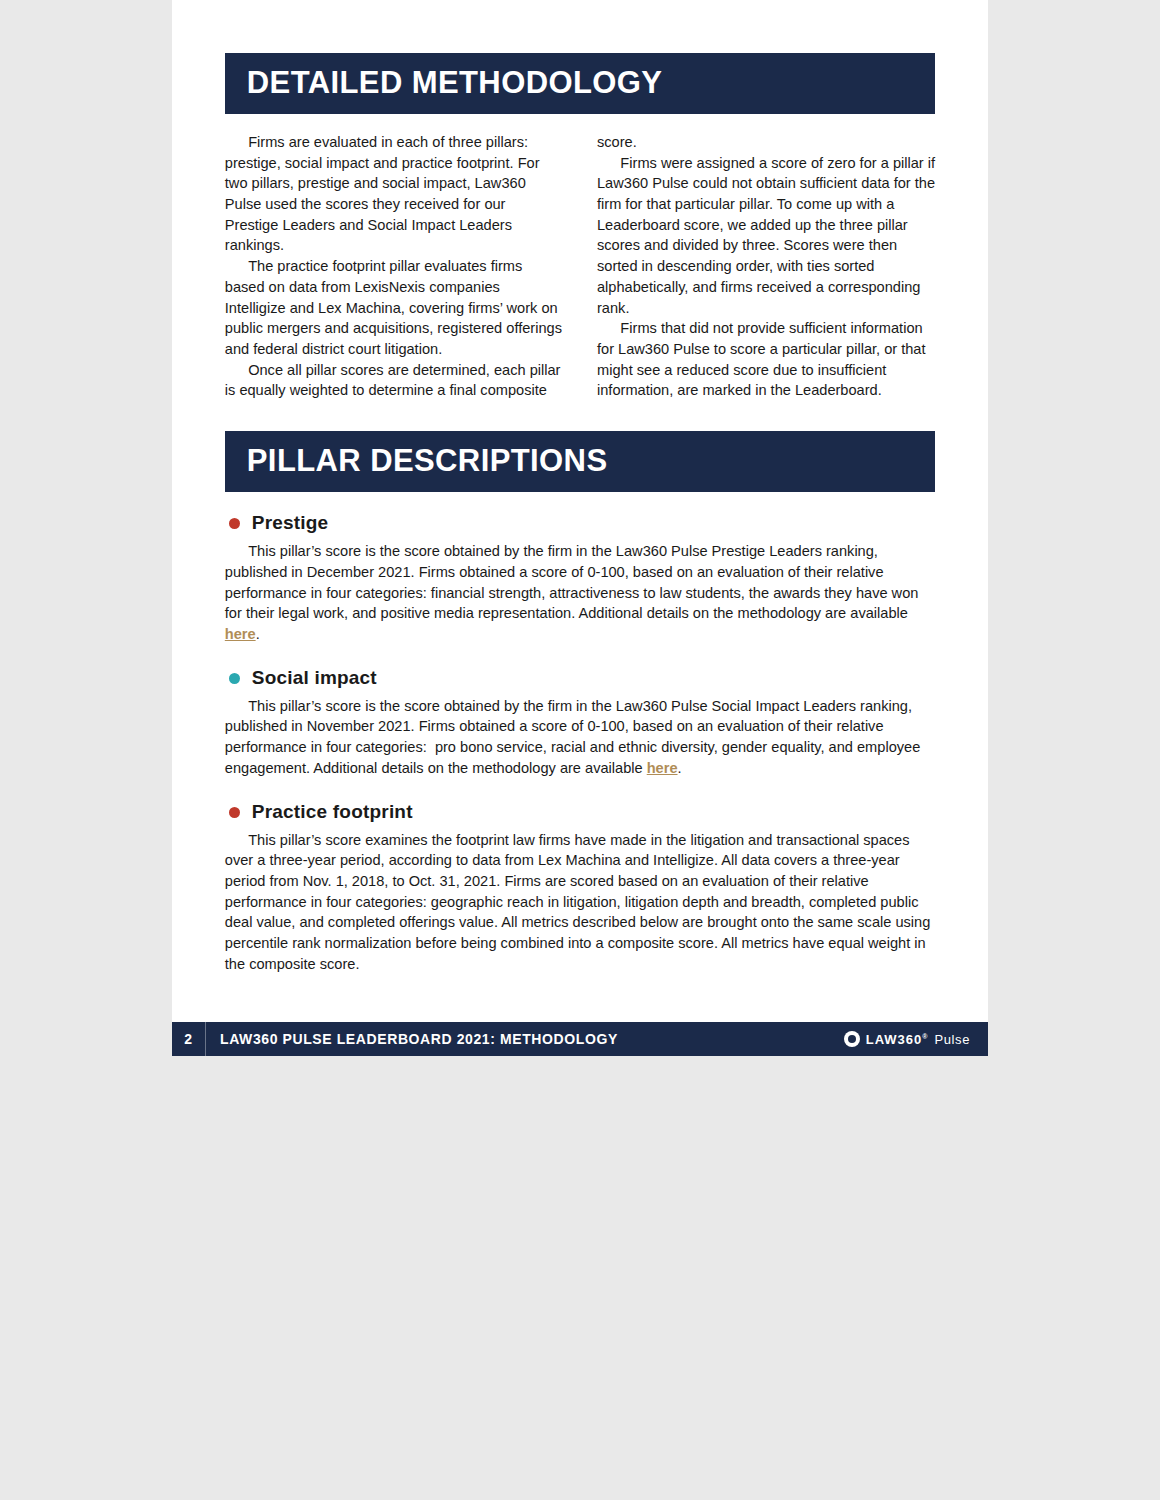DETAILED METHODOLOGY
Firms are evaluated in each of three pillars: prestige, social impact and practice footprint. For two pillars, prestige and social impact, Law360 Pulse used the scores they received for our Prestige Leaders and Social Impact Leaders rankings.
The practice footprint pillar evaluates firms based on data from LexisNexis companies Intelligize and Lex Machina, covering firms’ work on public mergers and acquisitions, registered offerings and federal district court litigation.
Once all pillar scores are determined, each pillar is equally weighted to determine a final composite score.
Firms were assigned a score of zero for a pillar if Law360 Pulse could not obtain sufficient data for the firm for that particular pillar. To come up with a Leaderboard score, we added up the three pillar scores and divided by three. Scores were then sorted in descending order, with ties sorted alphabetically, and firms received a corresponding rank.
Firms that did not provide sufficient information for Law360 Pulse to score a particular pillar, or that might see a reduced score due to insufficient information, are marked in the Leaderboard.
PILLAR DESCRIPTIONS
Prestige
This pillar’s score is the score obtained by the firm in the Law360 Pulse Prestige Leaders ranking, published in December 2021. Firms obtained a score of 0-100, based on an evaluation of their relative performance in four categories: financial strength, attractiveness to law students, the awards they have won for their legal work, and positive media representation. Additional details on the methodology are available here.
Social impact
This pillar’s score is the score obtained by the firm in the Law360 Pulse Social Impact Leaders ranking, published in November 2021. Firms obtained a score of 0-100, based on an evaluation of their relative performance in four categories: pro bono service, racial and ethnic diversity, gender equality, and employee engagement. Additional details on the methodology are available here.
Practice footprint
This pillar’s score examines the footprint law firms have made in the litigation and transactional spaces over a three-year period, according to data from Lex Machina and Intelligize. All data covers a three-year period from Nov. 1, 2018, to Oct. 31, 2021. Firms are scored based on an evaluation of their relative performance in four categories: geographic reach in litigation, litigation depth and breadth, completed public deal value, and completed offerings value. All metrics described below are brought onto the same scale using percentile rank normalization before being combined into a composite score. All metrics have equal weight in the composite score.
2
LAW360 PULSE LEADERBOARD 2021: METHODOLOGY
LAW360® Pulse